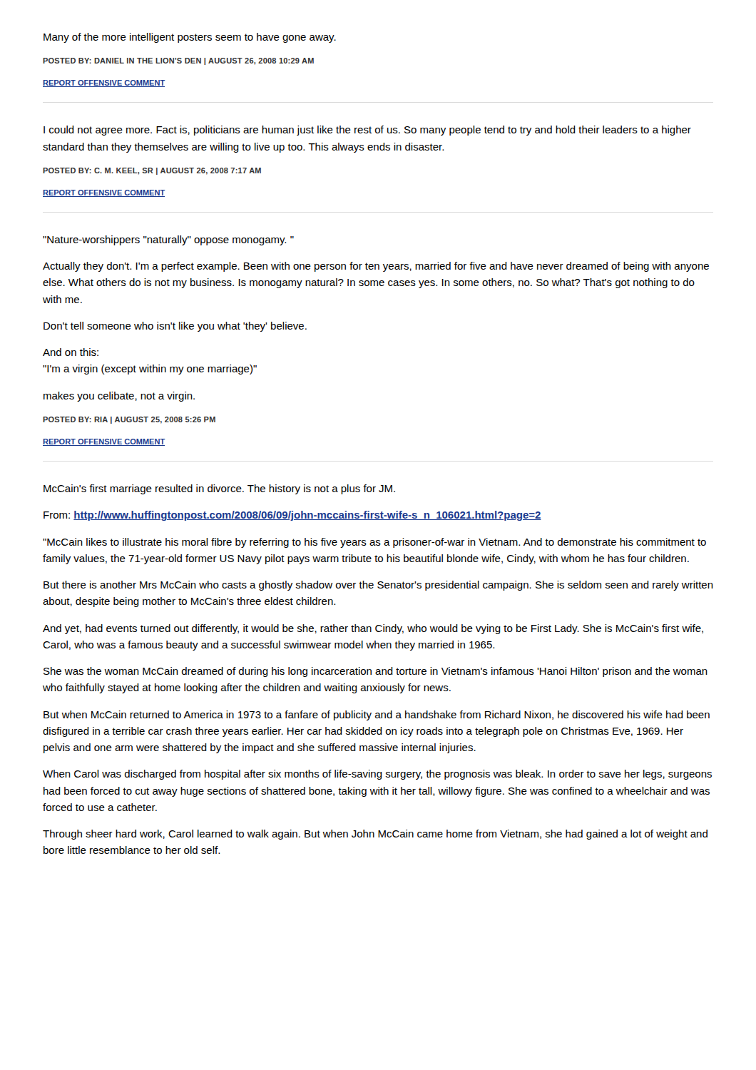Many of the more intelligent posters seem to have gone away.
POSTED BY: DANIEL IN THE LION'S DEN | AUGUST 26, 2008 10:29 AM
REPORT OFFENSIVE COMMENT
I could not agree more. Fact is, politicians are human just like the rest of us. So many people tend to try and hold their leaders to a higher standard than they themselves are willing to live up too. This always ends in disaster.
POSTED BY: C. M. KEEL, SR | AUGUST 26, 2008 7:17 AM
REPORT OFFENSIVE COMMENT
"Nature-worshippers "naturally" oppose monogamy. "
Actually they don't. I'm a perfect example. Been with one person for ten years, married for five and have never dreamed of being with anyone else. What others do is not my business. Is monogamy natural? In some cases yes. In some others, no. So what? That's got nothing to do with me.
Don't tell someone who isn't like you what 'they' believe.
And on this:
"I'm a virgin (except within my one marriage)"
makes you celibate, not a virgin.
POSTED BY: RIA | AUGUST 25, 2008 5:26 PM
REPORT OFFENSIVE COMMENT
McCain's first marriage resulted in divorce. The history is not a plus for JM.
From: http://www.huffingtonpost.com/2008/06/09/john-mccains-first-wife-s_n_106021.html?page=2
"McCain likes to illustrate his moral fibre by referring to his five years as a prisoner-of-war in Vietnam. And to demonstrate his commitment to family values, the 71-year-old former US Navy pilot pays warm tribute to his beautiful blonde wife, Cindy, with whom he has four children.
But there is another Mrs McCain who casts a ghostly shadow over the Senator's presidential campaign. She is seldom seen and rarely written about, despite being mother to McCain's three eldest children.
And yet, had events turned out differently, it would be she, rather than Cindy, who would be vying to be First Lady. She is McCain's first wife, Carol, who was a famous beauty and a successful swimwear model when they married in 1965.
She was the woman McCain dreamed of during his long incarceration and torture in Vietnam's infamous 'Hanoi Hilton' prison and the woman who faithfully stayed at home looking after the children and waiting anxiously for news.
But when McCain returned to America in 1973 to a fanfare of publicity and a handshake from Richard Nixon, he discovered his wife had been disfigured in a terrible car crash three years earlier. Her car had skidded on icy roads into a telegraph pole on Christmas Eve, 1969. Her pelvis and one arm were shattered by the impact and she suffered massive internal injuries.
When Carol was discharged from hospital after six months of life-saving surgery, the prognosis was bleak. In order to save her legs, surgeons
had been forced to cut away huge sections of shattered bone, taking with it her tall, willowy figure. She was confined to a wheelchair and was forced to use a catheter.
Through sheer hard work, Carol learned to walk again. But when John McCain came home from Vietnam, she had gained a lot of weight and bore little resemblance to her old self.